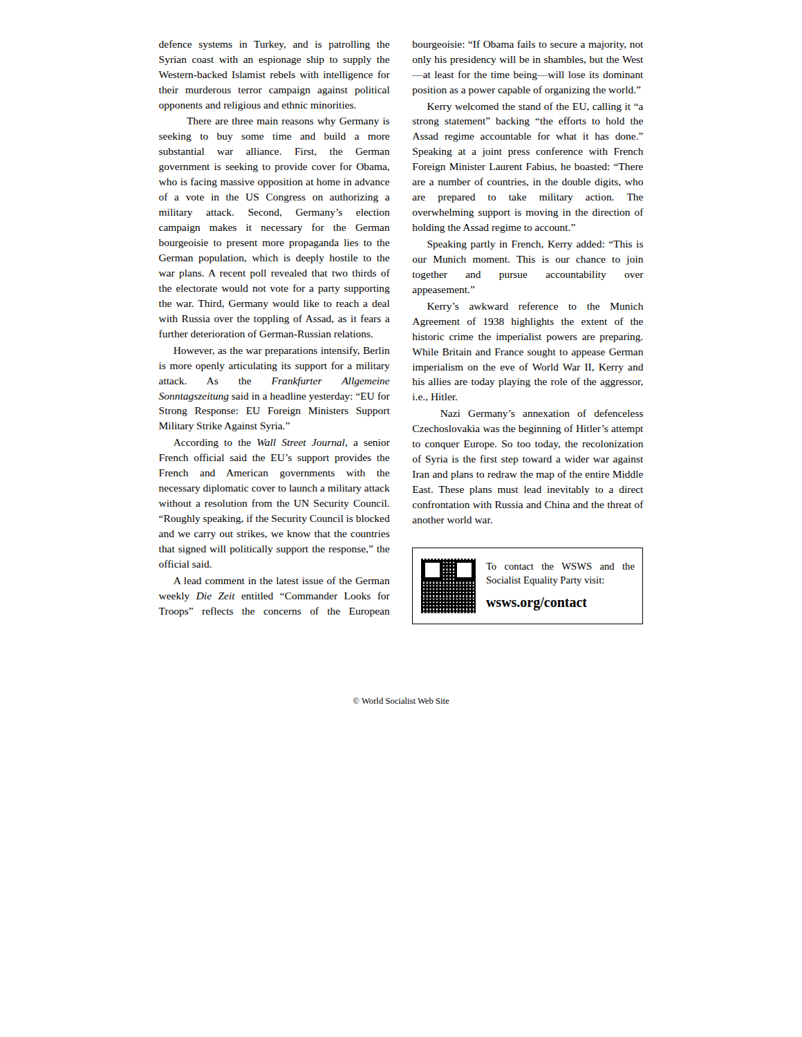defence systems in Turkey, and is patrolling the Syrian coast with an espionage ship to supply the Western-backed Islamist rebels with intelligence for their murderous terror campaign against political opponents and religious and ethnic minorities.
There are three main reasons why Germany is seeking to buy some time and build a more substantial war alliance. First, the German government is seeking to provide cover for Obama, who is facing massive opposition at home in advance of a vote in the US Congress on authorizing a military attack. Second, Germany’s election campaign makes it necessary for the German bourgeoisie to present more propaganda lies to the German population, which is deeply hostile to the war plans. A recent poll revealed that two thirds of the electorate would not vote for a party supporting the war. Third, Germany would like to reach a deal with Russia over the toppling of Assad, as it fears a further deterioration of German-Russian relations.
However, as the war preparations intensify, Berlin is more openly articulating its support for a military attack. As the Frankfurter Allgemeine Sonntagszeitung said in a headline yesterday: “EU for Strong Response: EU Foreign Ministers Support Military Strike Against Syria.”
According to the Wall Street Journal, a senior French official said the EU’s support provides the French and American governments with the necessary diplomatic cover to launch a military attack without a resolution from the UN Security Council. “Roughly speaking, if the Security Council is blocked and we carry out strikes, we know that the countries that signed will politically support the response,” the official said.
A lead comment in the latest issue of the German weekly Die Zeit entitled “Commander Looks for Troops” reflects the concerns of the European bourgeoisie: “If Obama fails to secure a majority, not only his presidency will be in shambles, but the West—at least for the time being—will lose its dominant position as a power capable of organizing the world.”
Kerry welcomed the stand of the EU, calling it “a strong statement” backing “the efforts to hold the Assad regime accountable for what it has done.” Speaking at a joint press conference with French Foreign Minister Laurent Fabius, he boasted: “There are a number of countries, in the double digits, who are prepared to take military action. The overwhelming support is moving in the direction of holding the Assad regime to account.”
Speaking partly in French, Kerry added: “This is our Munich moment. This is our chance to join together and pursue accountability over appeasement.”
Kerry’s awkward reference to the Munich Agreement of 1938 highlights the extent of the historic crime the imperialist powers are preparing. While Britain and France sought to appease German imperialism on the eve of World War II, Kerry and his allies are today playing the role of the aggressor, i.e., Hitler.
Nazi Germany’s annexation of defenceless Czechoslovakia was the beginning of Hitler’s attempt to conquer Europe. So too today, the recolonization of Syria is the first step toward a wider war against Iran and plans to redraw the map of the entire Middle East. These plans must lead inevitably to a direct confrontation with Russia and China and the threat of another world war.
To contact the WSWS and the Socialist Equality Party visit: wsws.org/contact
© World Socialist Web Site